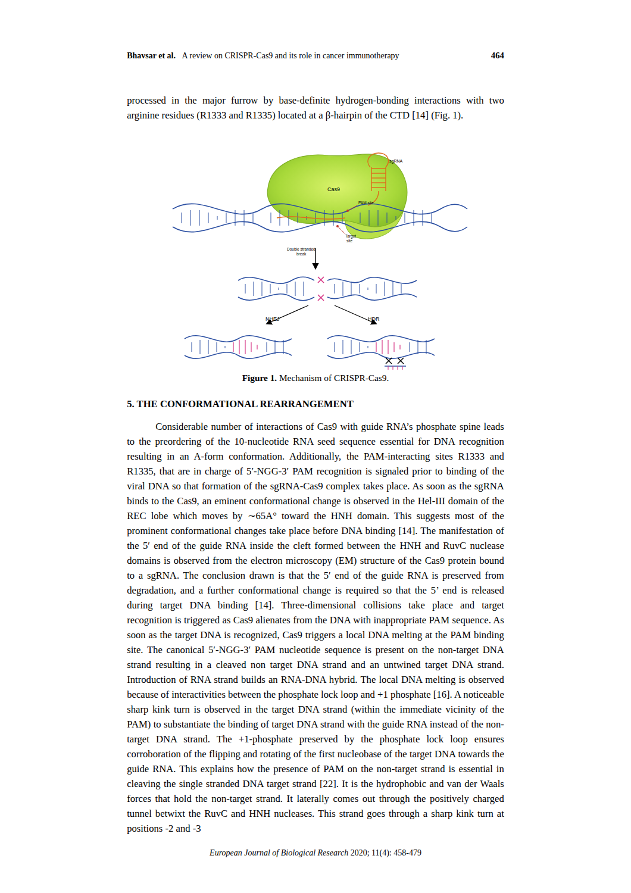Bhavsar et al. A review on CRISPR-Cas9 and its role in cancer immunotherapy
464
processed in the major furrow by base-definite hydrogen-bonding interactions with two arginine residues (R1333 and R1335) located at a β-hairpin of the CTD [14] (Fig. 1).
Cas9 sgRNA PAM site Target site Double stranded break NHEJ HDR
Figure 1. Mechanism of CRISPR-Cas9.
5. THE CONFORMATIONAL REARRANGEMENT
Considerable number of interactions of Cas9 with guide RNA’s phosphate spine leads to the preordering of the 10-nucleotide RNA seed sequence essential for DNA recognition resulting in an A-form conformation. Additionally, the PAM-interacting sites R1333 and R1335, that are in charge of 5′-NGG-3′ PAM recognition is signaled prior to binding of the viral DNA so that formation of the sgRNA-Cas9 complex takes place. As soon as the sgRNA binds to the Cas9, an eminent conformational change is observed in the Hel-III domain of the REC lobe which moves by ∼65A° toward the HNH domain. This suggests most of the prominent conformational changes take place before DNA binding [14]. The manifestation of the 5′ end of the guide RNA inside the cleft formed between the HNH and RuvC nuclease domains is observed from the electron microscopy (EM) structure of the Cas9 protein bound to a sgRNA. The conclusion drawn is that the 5′ end of the guide RNA is preserved from degradation, and a further conformational change is required so that the 5’ end is released during target DNA binding [14]. Three-dimensional collisions take place and target recognition is triggered as Cas9 alienates from the DNA with inappropriate PAM sequence. As soon as the target DNA is recognized, Cas9 triggers a local DNA melting at the PAM binding site. The canonical 5′-NGG-3′ PAM nucleotide sequence is present on the non-target DNA strand resulting in a cleaved non target DNA strand and an untwined target DNA strand. Introduction of RNA strand builds an RNA-DNA hybrid. The local DNA melting is observed because of interactivities between the phosphate lock loop and +1 phosphate [16]. A noticeable sharp kink turn is observed in the target DNA strand (within the immediate vicinity of the PAM) to substantiate the binding of target DNA strand with the guide RNA instead of the non-target DNA strand. The +1-phosphate preserved by the phosphate lock loop ensures corroboration of the flipping and rotating of the first nucleobase of the target DNA towards the guide RNA. This explains how the presence of PAM on the non-target strand is essential in cleaving the single stranded DNA target strand [22]. It is the hydrophobic and van der Waals forces that hold the non-target strand. It laterally comes out through the positively charged tunnel betwixt the RuvC and HNH nucleases. This strand goes through a sharp kink turn at positions -2 and -3
European Journal of Biological Research 2020; 11(4): 458-479